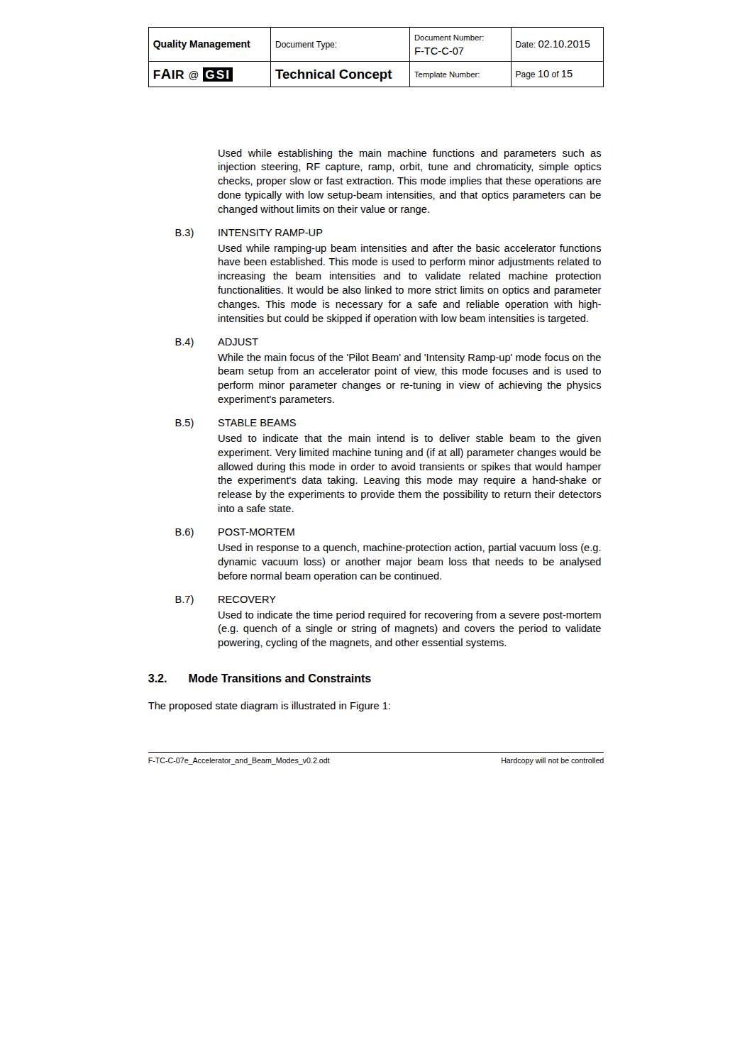| Quality Management | Document Type: | Document Number: F-TC-C-07 | Date: 02.10.2015 |
| F A IR @ GSI | Technical Concept | Template Number: | Page 10 of 15 |
Used while establishing the main machine functions and parameters such as injection steering, RF capture, ramp, orbit, tune and chromaticity, simple optics checks, proper slow or fast extraction. This mode implies that these operations are done typically with low setup-beam intensities, and that optics parameters can be changed without limits on their value or range.
B.3)
INTENSITY RAMP-UP
Used while ramping-up beam intensities and after the basic accelerator functions have been established. This mode is used to perform minor adjustments related to increasing the beam intensities and to validate related machine protection functionalities. It would be also linked to more strict limits on optics and parameter changes. This mode is necessary for a safe and reliable operation with high-intensities but could be skipped if operation with low beam intensities is targeted.
B.4)
ADJUST
While the main focus of the 'Pilot Beam' and 'Intensity Ramp-up' mode focus on the beam setup from an accelerator point of view, this mode focuses and is used to perform minor parameter changes or re-tuning in view of achieving the physics experiment's parameters.
B.5)
STABLE BEAMS
Used to indicate that the main intend is to deliver stable beam to the given experiment. Very limited machine tuning and (if at all) parameter changes would be allowed during this mode in order to avoid transients or spikes that would hamper the experiment's data taking. Leaving this mode may require a hand-shake or release by the experiments to provide them the possibility to return their detectors into a safe state.
B.6)
POST-MORTEM
Used in response to a quench, machine-protection action, partial vacuum loss (e.g. dynamic vacuum loss) or another major beam loss that needs to be analysed before normal beam operation can be continued.
B.7)
RECOVERY
Used to indicate the time period required for recovering from a severe post-mortem (e.g. quench of a single or string of magnets) and covers the period to validate powering, cycling of the magnets, and other essential systems.
3.2. Mode Transitions and Constraints
The proposed state diagram is illustrated in Figure 1:
F-TC-C-07e_Accelerator_and_Beam_Modes_v0.2.odt Hardcopy will not be controlled